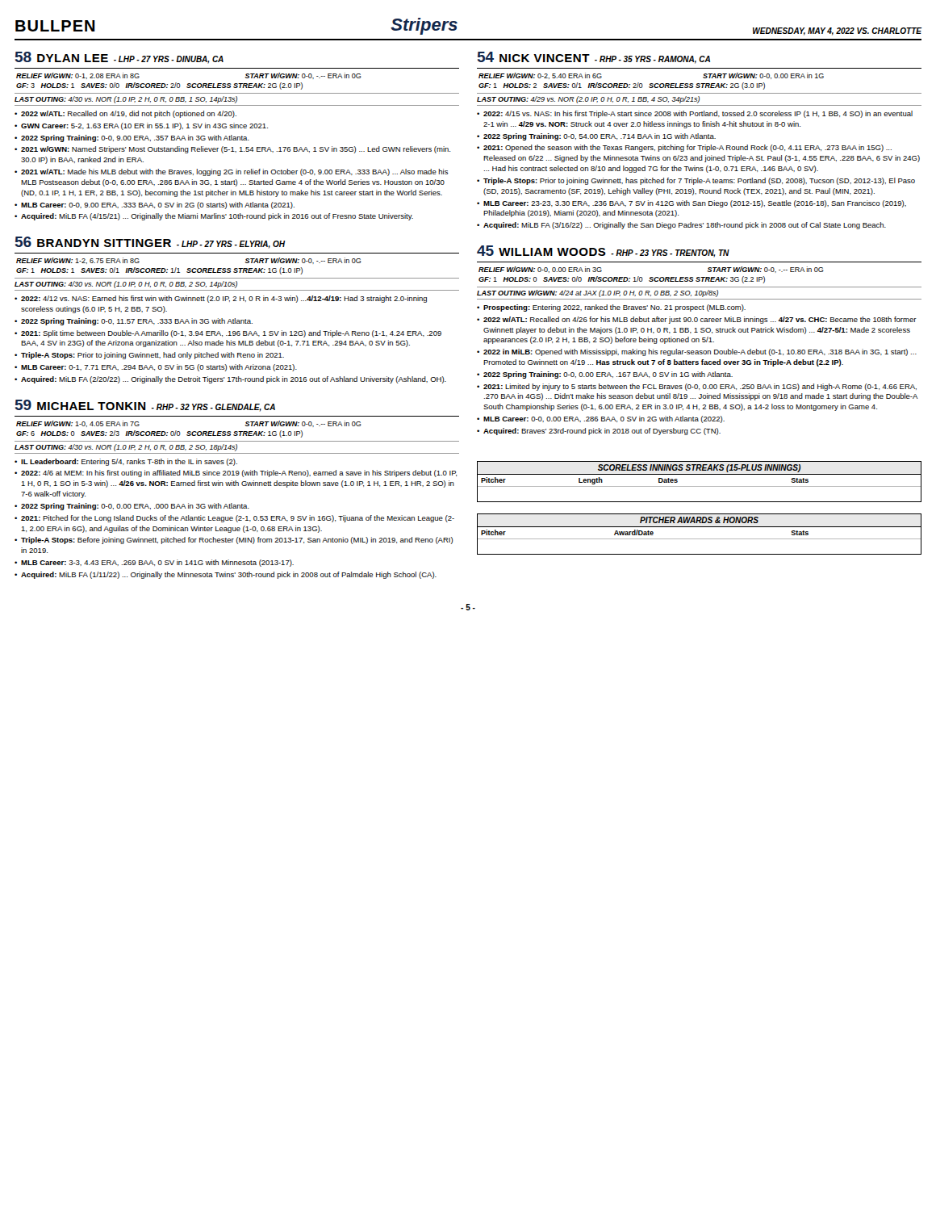BULLPEN
Stripers
WEDNESDAY, MAY 4, 2022 VS. CHARLOTTE
58
DYLAN LEE
- LHP - 27 YRS - DINUBA, CA
| RELIEF W/GWN: 0-1, 2.08 ERA in 8G | START W/GWN: 0-0, -.-- ERA in 0G |
| GF: 3 HOLDS: 1 SAVES: 0/0 IR/SCORED: 2/0 SCORELESS STREAK: 2G (2.0 IP) |
LAST OUTING: 4/30 vs. NOR (1.0 IP, 2 H, 0 R, 0 BB, 1 SO, 14p/13s)
2022 w/ATL: Recalled on 4/19, did not pitch (optioned on 4/20).
GWN Career: 5-2, 1.63 ERA (10 ER in 55.1 IP), 1 SV in 43G since 2021.
2022 Spring Training: 0-0, 9.00 ERA, .357 BAA in 3G with Atlanta.
2021 w/GWN: Named Stripers' Most Outstanding Reliever (5-1, 1.54 ERA, .176 BAA, 1 SV in 35G) ... Led GWN relievers (min. 30.0 IP) in BAA, ranked 2nd in ERA.
2021 w/ATL: Made his MLB debut with the Braves, logging 2G in relief in October (0-0, 9.00 ERA, .333 BAA) ... Also made his MLB Postseason debut (0-0, 6.00 ERA, .286 BAA in 3G, 1 start) ... Started Game 4 of the World Series vs. Houston on 10/30 (ND, 0.1 IP, 1 H, 1 ER, 2 BB, 1 SO), becoming the 1st pitcher in MLB history to make his 1st career start in the World Series.
MLB Career: 0-0, 9.00 ERA, .333 BAA, 0 SV in 2G (0 starts) with Atlanta (2021).
Acquired: MiLB FA (4/15/21) ... Originally the Miami Marlins' 10th-round pick in 2016 out of Fresno State University.
56
BRANDYN SITTINGER
- LHP - 27 YRS - ELYRIA, OH
| RELIEF W/GWN: 1-2, 6.75 ERA in 8G | START W/GWN: 0-0, -.-- ERA in 0G |
| GF: 1 HOLDS: 1 SAVES: 0/1 IR/SCORED: 1/1 SCORELESS STREAK: 1G (1.0 IP) |
LAST OUTING: 4/30 vs. NOR (1.0 IP, 0 H, 0 R, 0 BB, 2 SO, 14p/10s)
2022: 4/12 vs. NAS: Earned his first win with Gwinnett (2.0 IP, 2 H, 0 R in 4-3 win) ...4/12-4/19: Had 3 straight 2.0-inning scoreless outings (6.0 IP, 5 H, 2 BB, 7 SO).
2022 Spring Training: 0-0, 11.57 ERA, .333 BAA in 3G with Atlanta.
2021: Split time between Double-A Amarillo (0-1, 3.94 ERA, .196 BAA, 1 SV in 12G) and Triple-A Reno (1-1, 4.24 ERA, .209 BAA, 4 SV in 23G) of the Arizona organization ... Also made his MLB debut (0-1, 7.71 ERA, .294 BAA, 0 SV in 5G).
Triple-A Stops: Prior to joining Gwinnett, had only pitched with Reno in 2021.
MLB Career: 0-1, 7.71 ERA, .294 BAA, 0 SV in 5G (0 starts) with Arizona (2021).
Acquired: MiLB FA (2/20/22) ... Originally the Detroit Tigers' 17th-round pick in 2016 out of Ashland University (Ashland, OH).
59
MICHAEL TONKIN
- RHP - 32 YRS - GLENDALE, CA
| RELIEF W/GWN: 1-0, 4.05 ERA in 7G | START W/GWN: 0-0, -.-- ERA in 0G |
| GF: 6 HOLDS: 0 SAVES: 2/3 IR/SCORED: 0/0 SCORELESS STREAK: 1G (1.0 IP) |
LAST OUTING: 4/30 vs. NOR (1.0 IP, 2 H, 0 R, 0 BB, 2 SO, 18p/14s)
IL Leaderboard: Entering 5/4, ranks T-8th in the IL in saves (2).
2022: 4/6 at MEM: In his first outing in affiliated MiLB since 2019 (with Triple-A Reno), earned a save in his Stripers debut (1.0 IP, 1 H, 0 R, 1 SO in 5-3 win) ... 4/26 vs. NOR: Earned first win with Gwinnett despite blown save (1.0 IP, 1 H, 1 ER, 1 HR, 2 SO) in 7-6 walk-off victory.
2022 Spring Training: 0-0, 0.00 ERA, .000 BAA in 3G with Atlanta.
2021: Pitched for the Long Island Ducks of the Atlantic League (2-1, 0.53 ERA, 9 SV in 16G), Tijuana of the Mexican League (2-1, 2.00 ERA in 6G), and Aguilas of the Dominican Winter League (1-0, 0.68 ERA in 13G).
Triple-A Stops: Before joining Gwinnett, pitched for Rochester (MIN) from 2013-17, San Antonio (MIL) in 2019, and Reno (ARI) in 2019.
MLB Career: 3-3, 4.43 ERA, .269 BAA, 0 SV in 141G with Minnesota (2013-17).
Acquired: MiLB FA (1/11/22) ... Originally the Minnesota Twins' 30th-round pick in 2008 out of Palmdale High School (CA).
54
NICK VINCENT
- RHP - 35 YRS - RAMONA, CA
| RELIEF W/GWN: 0-2, 5.40 ERA in 6G | START W/GWN: 0-0, 0.00 ERA in 1G |
| GF: 1 HOLDS: 2 SAVES: 0/1 IR/SCORED: 2/0 SCORELESS STREAK: 2G (3.0 IP) |
LAST OUTING: 4/29 vs. NOR (2.0 IP, 0 H, 0 R, 1 BB, 4 SO, 34p/21s)
2022: 4/15 vs. NAS: In his first Triple-A start since 2008 with Portland, tossed 2.0 scoreless IP (1 H, 1 BB, 4 SO) in an eventual 2-1 win ... 4/29 vs. NOR: Struck out 4 over 2.0 hitless innings to finish 4-hit shutout in 8-0 win.
2022 Spring Training: 0-0, 54.00 ERA, .714 BAA in 1G with Atlanta.
2021: Opened the season with the Texas Rangers, pitching for Triple-A Round Rock (0-0, 4.11 ERA, .273 BAA in 15G) ... Released on 6/22 ... Signed by the Minnesota Twins on 6/23 and joined Triple-A St. Paul (3-1, 4.55 ERA, .228 BAA, 6 SV in 24G) ... Had his contract selected on 8/10 and logged 7G for the Twins (1-0, 0.71 ERA, .146 BAA, 0 SV).
Triple-A Stops: Prior to joining Gwinnett, has pitched for 7 Triple-A teams: Portland (SD, 2008), Tucson (SD, 2012-13), El Paso (SD, 2015), Sacramento (SF, 2019), Lehigh Valley (PHI, 2019), Round Rock (TEX, 2021), and St. Paul (MIN, 2021).
MLB Career: 23-23, 3.30 ERA, .236 BAA, 7 SV in 412G with San Diego (2012-15), Seattle (2016-18), San Francisco (2019), Philadelphia (2019), Miami (2020), and Minnesota (2021).
Acquired: MiLB FA (3/16/22) ... Originally the San Diego Padres' 18th-round pick in 2008 out of Cal State Long Beach.
45
WILLIAM WOODS
- RHP - 23 YRS - TRENTON, TN
| RELIEF W/GWN: 0-0, 0.00 ERA in 3G | START W/GWN: 0-0, -.-- ERA in 0G |
| GF: 1 HOLDS: 0 SAVES: 0/0 IR/SCORED: 1/0 SCORELESS STREAK: 3G (2.2 IP) |
LAST OUTING W/GWN: 4/24 at JAX (1.0 IP, 0 H, 0 R, 0 BB, 2 SO, 10p/8s)
Prospecting: Entering 2022, ranked the Braves' No. 21 prospect (MLB.com).
2022 w/ATL: Recalled on 4/26 for his MLB debut after just 90.0 career MiLB innings ... 4/27 vs. CHC: Became the 108th former Gwinnett player to debut in the Majors (1.0 IP, 0 H, 0 R, 1 BB, 1 SO, struck out Patrick Wisdom) ... 4/27-5/1: Made 2 scoreless appearances (2.0 IP, 2 H, 1 BB, 2 SO) before being optioned on 5/1.
2022 in MiLB: Opened with Mississippi, making his regular-season Double-A debut (0-1, 10.80 ERA, .318 BAA in 3G, 1 start) ... Promoted to Gwinnett on 4/19 ... Has struck out 7 of 8 batters faced over 3G in Triple-A debut (2.2 IP).
2022 Spring Training: 0-0, 0.00 ERA, .167 BAA, 0 SV in 1G with Atlanta.
2021: Limited by injury to 5 starts between the FCL Braves (0-0, 0.00 ERA, .250 BAA in 1GS) and High-A Rome (0-1, 4.66 ERA, .270 BAA in 4GS) ... Didn't make his season debut until 8/19 ... Joined Mississippi on 9/18 and made 1 start during the Double-A South Championship Series (0-1, 6.00 ERA, 2 ER in 3.0 IP, 4 H, 2 BB, 4 SO), a 14-2 loss to Montgomery in Game 4.
MLB Career: 0-0, 0.00 ERA, .286 BAA, 0 SV in 2G with Atlanta (2022).
Acquired: Braves' 23rd-round pick in 2018 out of Dyersburg CC (TN).
SCORELESS INNINGS STREAKS (15-PLUS INNINGS)
| Pitcher | Length | Dates | Stats |
| --- | --- | --- | --- |
PITCHER AWARDS & HONORS
| Pitcher | Award/Date | Stats |
| --- | --- | --- |
- 5 -